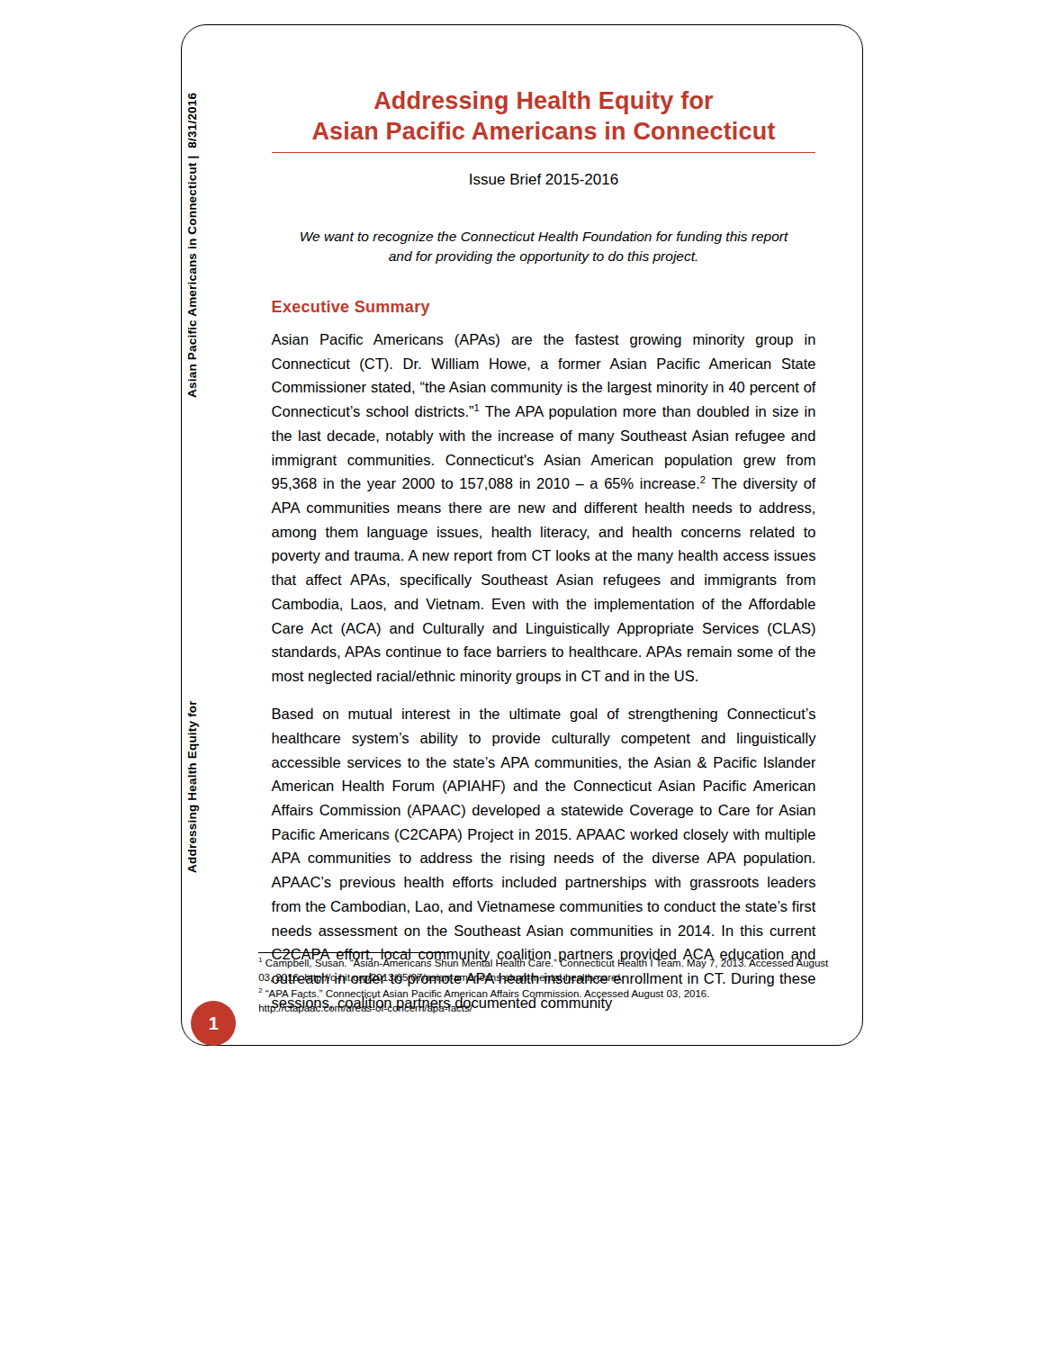Addressing Health Equity for Asian Pacific Americans in Connecticut | 8/31/2016
Addressing Health Equity for
Asian Pacific Americans in Connecticut
Issue Brief 2015-2016
We want to recognize the Connecticut Health Foundation for funding this report and for providing the opportunity to do this project.
Executive Summary
Asian Pacific Americans (APAs) are the fastest growing minority group in Connecticut (CT). Dr. William Howe, a former Asian Pacific American State Commissioner stated, “the Asian community is the largest minority in 40 percent of Connecticut’s school districts.”1 The APA population more than doubled in size in the last decade, notably with the increase of many Southeast Asian refugee and immigrant communities. Connecticut's Asian American population grew from 95,368 in the year 2000 to 157,088 in 2010 – a 65% increase.2 The diversity of APA communities means there are new and different health needs to address, among them language issues, health literacy, and health concerns related to poverty and trauma. A new report from CT looks at the many health access issues that affect APAs, specifically Southeast Asian refugees and immigrants from Cambodia, Laos, and Vietnam. Even with the implementation of the Affordable Care Act (ACA) and Culturally and Linguistically Appropriate Services (CLAS) standards, APAs continue to face barriers to healthcare. APAs remain some of the most neglected racial/ethnic minority groups in CT and in the US.
Based on mutual interest in the ultimate goal of strengthening Connecticut’s healthcare system’s ability to provide culturally competent and linguistically accessible services to the state’s APA communities, the Asian & Pacific Islander American Health Forum (APIAHF) and the Connecticut Asian Pacific American Affairs Commission (APAAC) developed a statewide Coverage to Care for Asian Pacific Americans (C2CAPA) Project in 2015. APAAC worked closely with multiple APA communities to address the rising needs of the diverse APA population. APAAC’s previous health efforts included partnerships with grassroots leaders from the Cambodian, Lao, and Vietnamese communities to conduct the state’s first needs assessment on the Southeast Asian communities in 2014. In this current C2CAPA effort, local community coalition partners provided ACA education and outreach in order to promote APA health insurance enrollment in CT. During these sessions, coalition partners documented community
1 Campbell, Susan. “Asian-Americans Shun Mental Health Care.” Connecticut Health I Team. May 7, 2013. Accessed August 03, 2016. http://c-hit.org/2013/05/07/asian-americans-shun-mental-health-care/.
2 “APA Facts.” Connecticut Asian Pacific American Affairs Commission. Accessed August 03, 2016.
http://ctapaac.com/areas-of-concern/apa-facts/
1